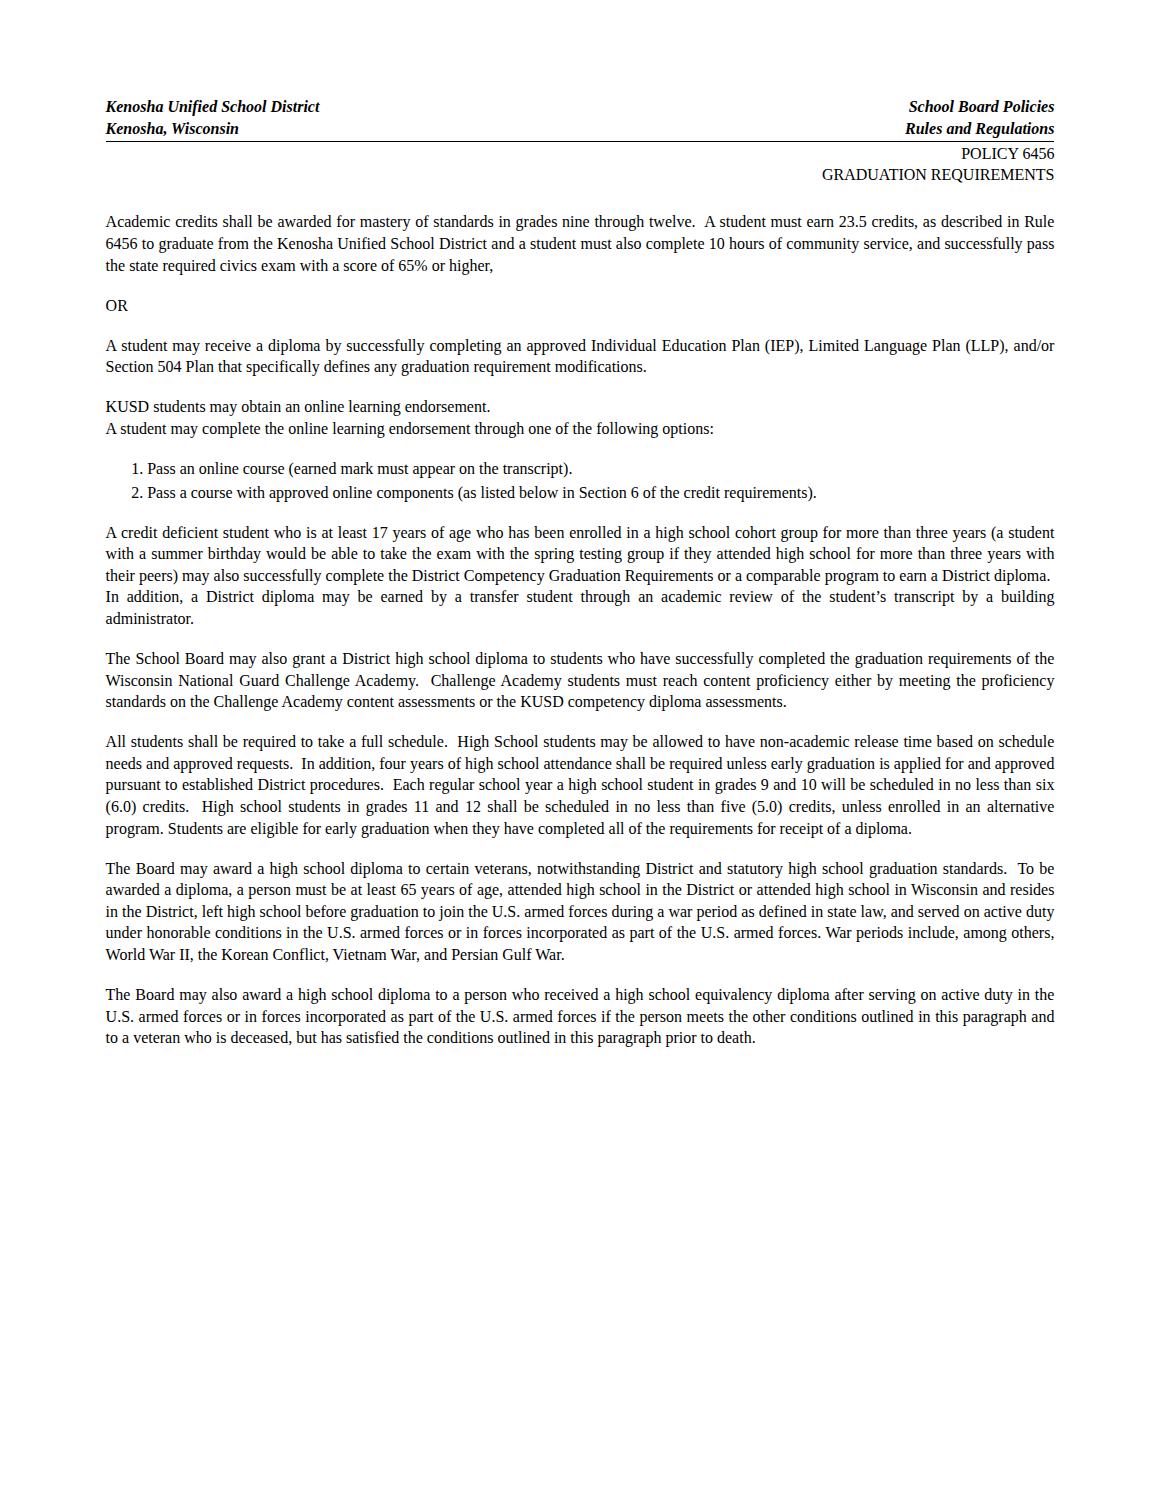Kenosha Unified School District
Kenosha, Wisconsin
School Board Policies
Rules and Regulations
POLICY 6456
GRADUATION REQUIREMENTS
Academic credits shall be awarded for mastery of standards in grades nine through twelve. A student must earn 23.5 credits, as described in Rule 6456 to graduate from the Kenosha Unified School District and a student must also complete 10 hours of community service, and successfully pass the state required civics exam with a score of 65% or higher,
OR
A student may receive a diploma by successfully completing an approved Individual Education Plan (IEP), Limited Language Plan (LLP), and/or Section 504 Plan that specifically defines any graduation requirement modifications.
KUSD students may obtain an online learning endorsement.
A student may complete the online learning endorsement through one of the following options:
Pass an online course (earned mark must appear on the transcript).
Pass a course with approved online components (as listed below in Section 6 of the credit requirements).
A credit deficient student who is at least 17 years of age who has been enrolled in a high school cohort group for more than three years (a student with a summer birthday would be able to take the exam with the spring testing group if they attended high school for more than three years with their peers) may also successfully complete the District Competency Graduation Requirements or a comparable program to earn a District diploma. In addition, a District diploma may be earned by a transfer student through an academic review of the student’s transcript by a building administrator.
The School Board may also grant a District high school diploma to students who have successfully completed the graduation requirements of the Wisconsin National Guard Challenge Academy. Challenge Academy students must reach content proficiency either by meeting the proficiency standards on the Challenge Academy content assessments or the KUSD competency diploma assessments.
All students shall be required to take a full schedule. High School students may be allowed to have non-academic release time based on schedule needs and approved requests. In addition, four years of high school attendance shall be required unless early graduation is applied for and approved pursuant to established District procedures. Each regular school year a high school student in grades 9 and 10 will be scheduled in no less than six (6.0) credits. High school students in grades 11 and 12 shall be scheduled in no less than five (5.0) credits, unless enrolled in an alternative program. Students are eligible for early graduation when they have completed all of the requirements for receipt of a diploma.
The Board may award a high school diploma to certain veterans, notwithstanding District and statutory high school graduation standards. To be awarded a diploma, a person must be at least 65 years of age, attended high school in the District or attended high school in Wisconsin and resides in the District, left high school before graduation to join the U.S. armed forces during a war period as defined in state law, and served on active duty under honorable conditions in the U.S. armed forces or in forces incorporated as part of the U.S. armed forces. War periods include, among others, World War II, the Korean Conflict, Vietnam War, and Persian Gulf War.
The Board may also award a high school diploma to a person who received a high school equivalency diploma after serving on active duty in the U.S. armed forces or in forces incorporated as part of the U.S. armed forces if the person meets the other conditions outlined in this paragraph and to a veteran who is deceased, but has satisfied the conditions outlined in this paragraph prior to death.